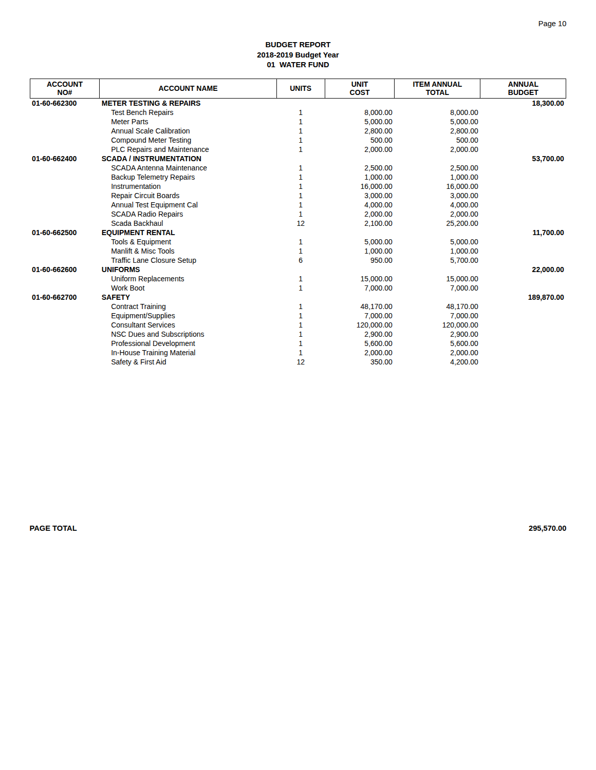Page 10
BUDGET REPORT
2018-2019 Budget Year
01 WATER FUND
| ACCOUNT NO# | ACCOUNT NAME | UNITS | UNIT COST | ITEM ANNUAL TOTAL | ANNUAL BUDGET |
| --- | --- | --- | --- | --- | --- |
| 01-60-662300 | METER TESTING & REPAIRS | | | | 18,300.00 |
| | Test Bench Repairs | 1 | 8,000.00 | 8,000.00 | |
| | Meter Parts | 1 | 5,000.00 | 5,000.00 | |
| | Annual Scale Calibration | 1 | 2,800.00 | 2,800.00 | |
| | Compound Meter Testing | 1 | 500.00 | 500.00 | |
| | PLC Repairs and Maintenance | 1 | 2,000.00 | 2,000.00 | |
| 01-60-662400 | SCADA / INSTRUMENTATION | | | | 53,700.00 |
| | SCADA Antenna Maintenance | 1 | 2,500.00 | 2,500.00 | |
| | Backup Telemetry Repairs | 1 | 1,000.00 | 1,000.00 | |
| | Instrumentation | 1 | 16,000.00 | 16,000.00 | |
| | Repair Circuit Boards | 1 | 3,000.00 | 3,000.00 | |
| | Annual Test Equipment Cal | 1 | 4,000.00 | 4,000.00 | |
| | SCADA Radio Repairs | 1 | 2,000.00 | 2,000.00 | |
| | Scada Backhaul | 12 | 2,100.00 | 25,200.00 | |
| 01-60-662500 | EQUIPMENT RENTAL | | | | 11,700.00 |
| | Tools & Equipment | 1 | 5,000.00 | 5,000.00 | |
| | Manlift & Misc Tools | 1 | 1,000.00 | 1,000.00 | |
| | Traffic Lane Closure Setup | 6 | 950.00 | 5,700.00 | |
| 01-60-662600 | UNIFORMS | | | | 22,000.00 |
| | Uniform Replacements | 1 | 15,000.00 | 15,000.00 | |
| | Work Boot | 1 | 7,000.00 | 7,000.00 | |
| 01-60-662700 | SAFETY | | | | 189,870.00 |
| | Contract Training | 1 | 48,170.00 | 48,170.00 | |
| | Equipment/Supplies | 1 | 7,000.00 | 7,000.00 | |
| | Consultant Services | 1 | 120,000.00 | 120,000.00 | |
| | NSC Dues and Subscriptions | 1 | 2,900.00 | 2,900.00 | |
| | Professional Development | 1 | 5,600.00 | 5,600.00 | |
| | In-House Training Material | 1 | 2,000.00 | 2,000.00 | |
| | Safety & First Aid | 12 | 350.00 | 4,200.00 | |
PAGE TOTAL 295,570.00